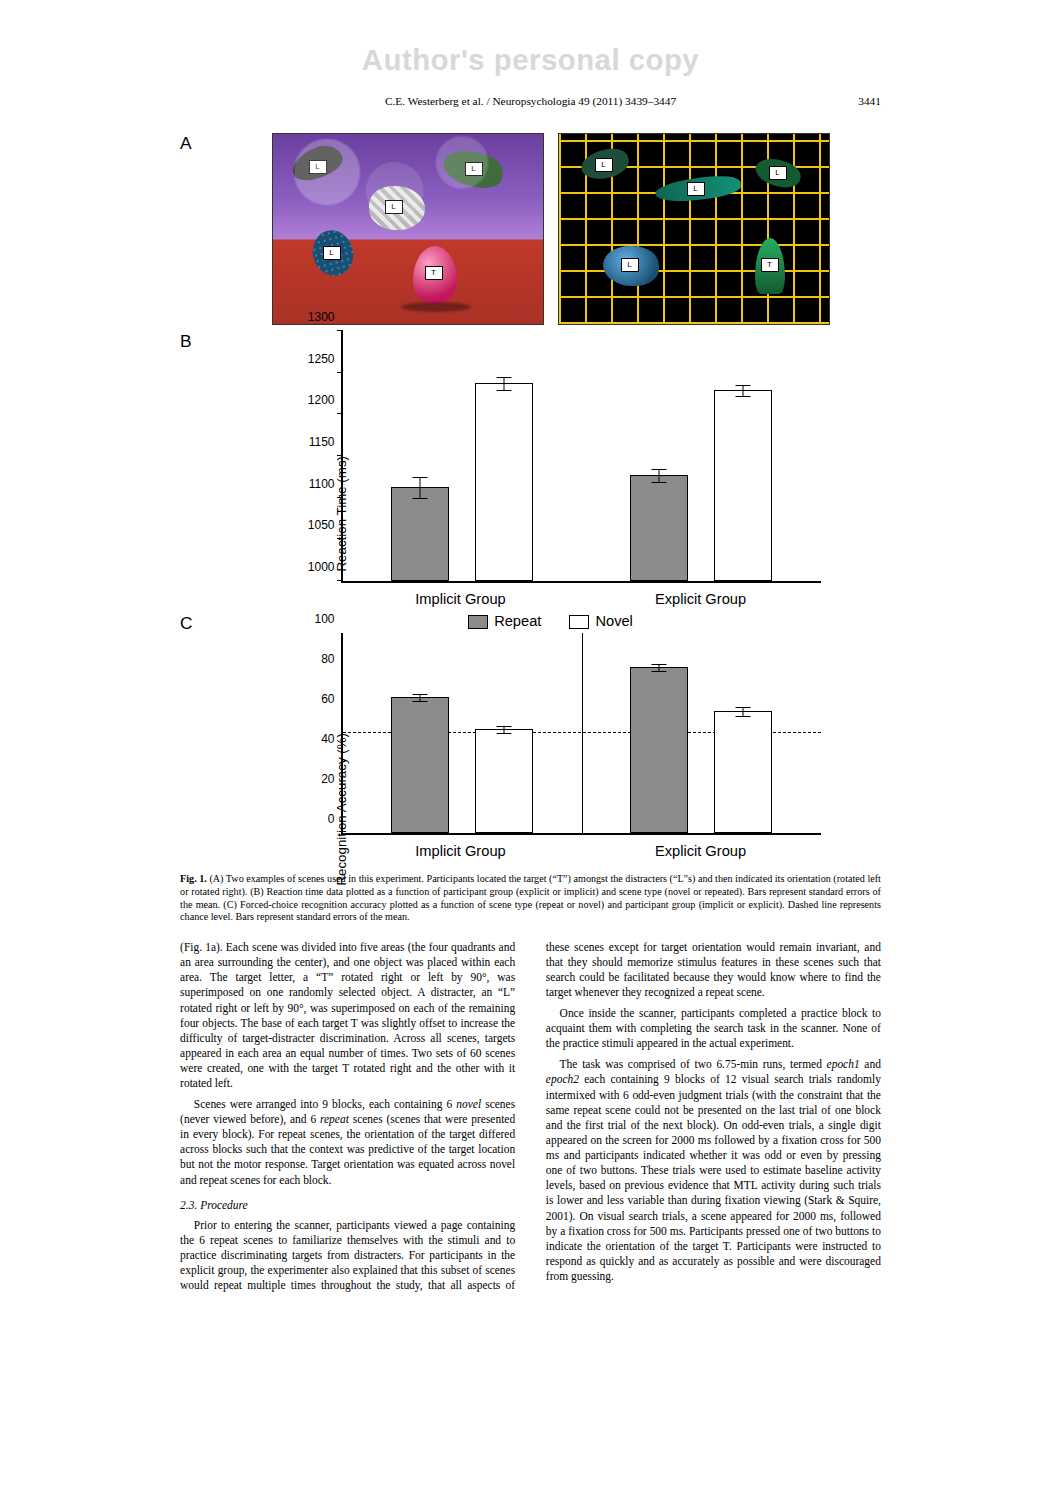Author's personal copy
C.E. Westerberg et al. / Neuropsychologia 49 (2011) 3439–3447 3441
A
L
L
L
L
T
L
L
L
L
T
B
Reaction Time (ms)
1300
1250
1200
1150
1100
1050
1000
Implicit Group Explicit Group
C
Repeat Novel
Recognition Accuracy (%)
100
80
60
40
20
0
Implicit Group Explicit Group
Fig. 1. (A) Two examples of scenes used in this experiment. Participants located the target (“T”) amongst the distracters (“L”s) and then indicated its orientation (rotated left or rotated right). (B) Reaction time data plotted as a function of participant group (explicit or implicit) and scene type (novel or repeated). Bars represent standard errors of the mean. (C) Forced-choice recognition accuracy plotted as a function of scene type (repeat or novel) and participant group (implicit or explicit). Dashed line represents chance level. Bars represent standard errors of the mean.
(Fig. 1a). Each scene was divided into five areas (the four quadrants and an area surrounding the center), and one object was placed within each area. The target letter, a “T” rotated right or left by 90°, was superimposed on one randomly selected object. A distracter, an “L” rotated right or left by 90°, was superimposed on each of the remaining four objects. The base of each target T was slightly offset to increase the difficulty of target-distracter discrimination. Across all scenes, targets appeared in each area an equal number of times. Two sets of 60 scenes were created, one with the target T rotated right and the other with it rotated left.
Scenes were arranged into 9 blocks, each containing 6 novel scenes (never viewed before), and 6 repeat scenes (scenes that were presented in every block). For repeat scenes, the orientation of the target differed across blocks such that the context was predictive of the target location but not the motor response. Target orientation was equated across novel and repeat scenes for each block.
2.3. Procedure
Prior to entering the scanner, participants viewed a page containing the 6 repeat scenes to familiarize themselves with the stimuli and to practice discriminating targets from distracters. For participants in the explicit group, the experimenter also explained that this subset of scenes would repeat multiple times throughout the study, that all aspects of these scenes except for target orientation would remain invariant, and that they should memorize stimulus features in these scenes such that search could be facilitated because they would know where to find the target whenever they recognized a repeat scene.
Once inside the scanner, participants completed a practice block to acquaint them with completing the search task in the scanner. None of the practice stimuli appeared in the actual experiment.
The task was comprised of two 6.75-min runs, termed epoch1 and epoch2 each containing 9 blocks of 12 visual search trials randomly intermixed with 6 odd-even judgment trials (with the constraint that the same repeat scene could not be presented on the last trial of one block and the first trial of the next block). On odd-even trials, a single digit appeared on the screen for 2000 ms followed by a fixation cross for 500 ms and participants indicated whether it was odd or even by pressing one of two buttons. These trials were used to estimate baseline activity levels, based on previous evidence that MTL activity during such trials is lower and less variable than during fixation viewing (Stark & Squire, 2001). On visual search trials, a scene appeared for 2000 ms, followed by a fixation cross for 500 ms. Participants pressed one of two buttons to indicate the orientation of the target T. Participants were instructed to respond as quickly and as accurately as possible and were discouraged from guessing.